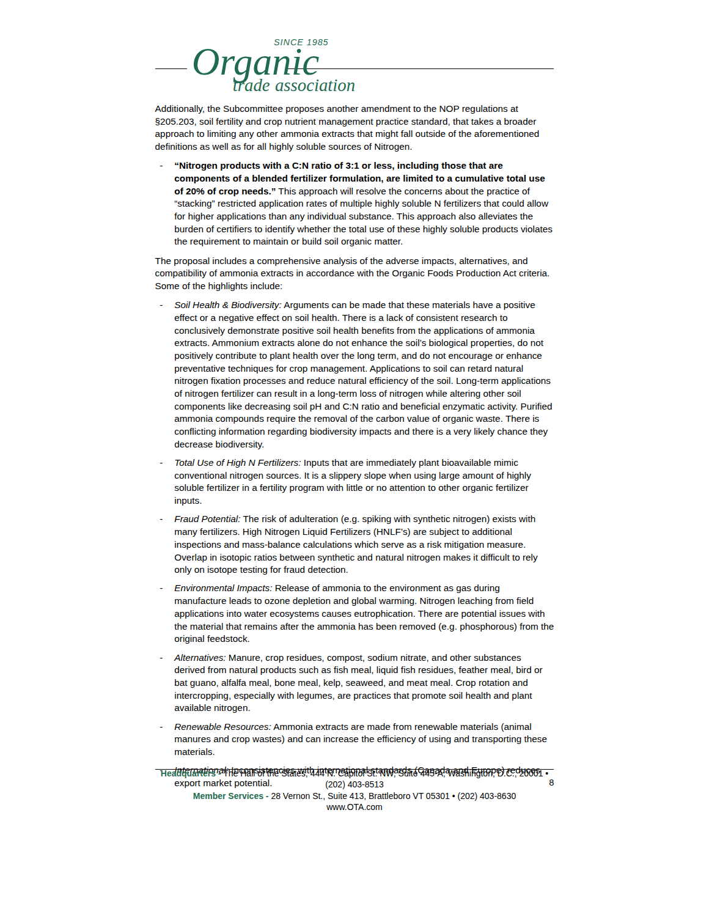SINCE 1985 Organic trade association
Additionally, the Subcommittee proposes another amendment to the NOP regulations at §205.203, soil fertility and crop nutrient management practice standard, that takes a broader approach to limiting any other ammonia extracts that might fall outside of the aforementioned definitions as well as for all highly soluble sources of Nitrogen.
“Nitrogen products with a C:N ratio of 3:1 or less, including those that are components of a blended fertilizer formulation, are limited to a cumulative total use of 20% of crop needs.” This approach will resolve the concerns about the practice of “stacking” restricted application rates of multiple highly soluble N fertilizers that could allow for higher applications than any individual substance. This approach also alleviates the burden of certifiers to identify whether the total use of these highly soluble products violates the requirement to maintain or build soil organic matter.
The proposal includes a comprehensive analysis of the adverse impacts, alternatives, and compatibility of ammonia extracts in accordance with the Organic Foods Production Act criteria. Some of the highlights include:
Soil Health & Biodiversity: Arguments can be made that these materials have a positive effect or a negative effect on soil health. There is a lack of consistent research to conclusively demonstrate positive soil health benefits from the applications of ammonia extracts. Ammonium extracts alone do not enhance the soil’s biological properties, do not positively contribute to plant health over the long term, and do not encourage or enhance preventative techniques for crop management. Applications to soil can retard natural nitrogen fixation processes and reduce natural efficiency of the soil. Long-term applications of nitrogen fertilizer can result in a long-term loss of nitrogen while altering other soil components like decreasing soil pH and C:N ratio and beneficial enzymatic activity. Purified ammonia compounds require the removal of the carbon value of organic waste. There is conflicting information regarding biodiversity impacts and there is a very likely chance they decrease biodiversity.
Total Use of High N Fertilizers: Inputs that are immediately plant bioavailable mimic conventional nitrogen sources. It is a slippery slope when using large amount of highly soluble fertilizer in a fertility program with little or no attention to other organic fertilizer inputs.
Fraud Potential: The risk of adulteration (e.g. spiking with synthetic nitrogen) exists with many fertilizers. High Nitrogen Liquid Fertilizers (HNLF’s) are subject to additional inspections and mass-balance calculations which serve as a risk mitigation measure. Overlap in isotopic ratios between synthetic and natural nitrogen makes it difficult to rely only on isotope testing for fraud detection.
Environmental Impacts: Release of ammonia to the environment as gas during manufacture leads to ozone depletion and global warming. Nitrogen leaching from field applications into water ecosystems causes eutrophication. There are potential issues with the material that remains after the ammonia has been removed (e.g. phosphorous) from the original feedstock.
Alternatives: Manure, crop residues, compost, sodium nitrate, and other substances derived from natural products such as fish meal, liquid fish residues, feather meal, bird or bat guano, alfalfa meal, bone meal, kelp, seaweed, and meat meal. Crop rotation and intercropping, especially with legumes, are practices that promote soil health and plant available nitrogen.
Renewable Resources: Ammonia extracts are made from renewable materials (animal manures and crop wastes) and can increase the efficiency of using and transporting these materials.
International: Inconsistencies with international standards (Canada and Europe) reduces export market potential.
8
Headquarters - The Hall of the States, 444 N. Capitol St. NW, Suite 445-A, Washington, D.C., 20001 • (202) 403-8513
Member Services - 28 Vernon St., Suite 413, Brattleboro VT 05301 • (202) 403-8630
www.OTA.com